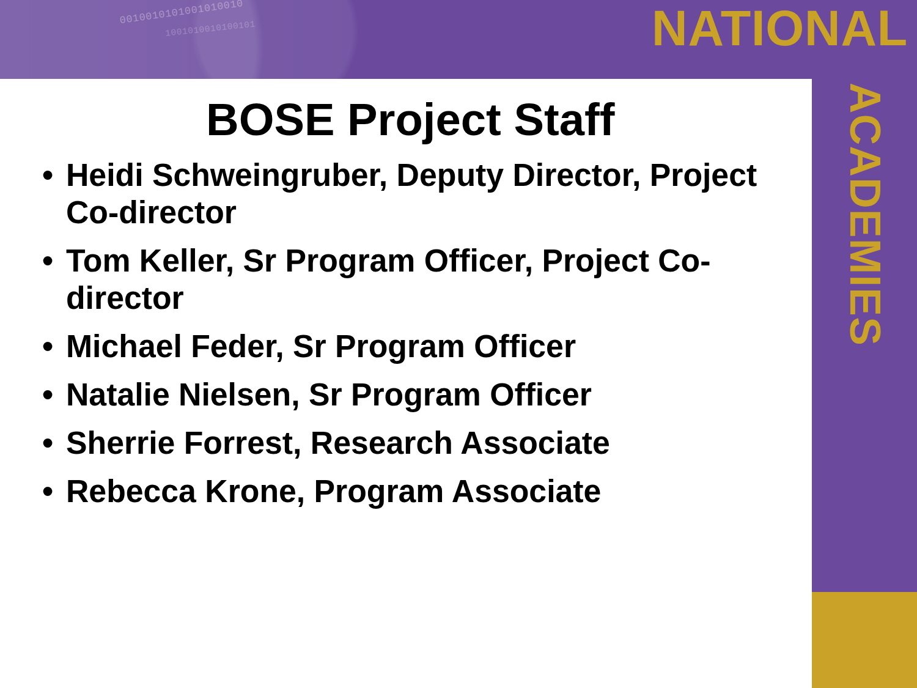0010010101001010010
1001010010100101
ACADEMIES
NATIONAL
BOSE Project Staff
Heidi Schweingruber, Deputy Director, Project Co-director
Tom Keller, Sr Program Officer, Project Co-director
Michael Feder, Sr Program Officer
Natalie Nielsen, Sr Program Officer
Sherrie Forrest, Research Associate
Rebecca Krone, Program Associate